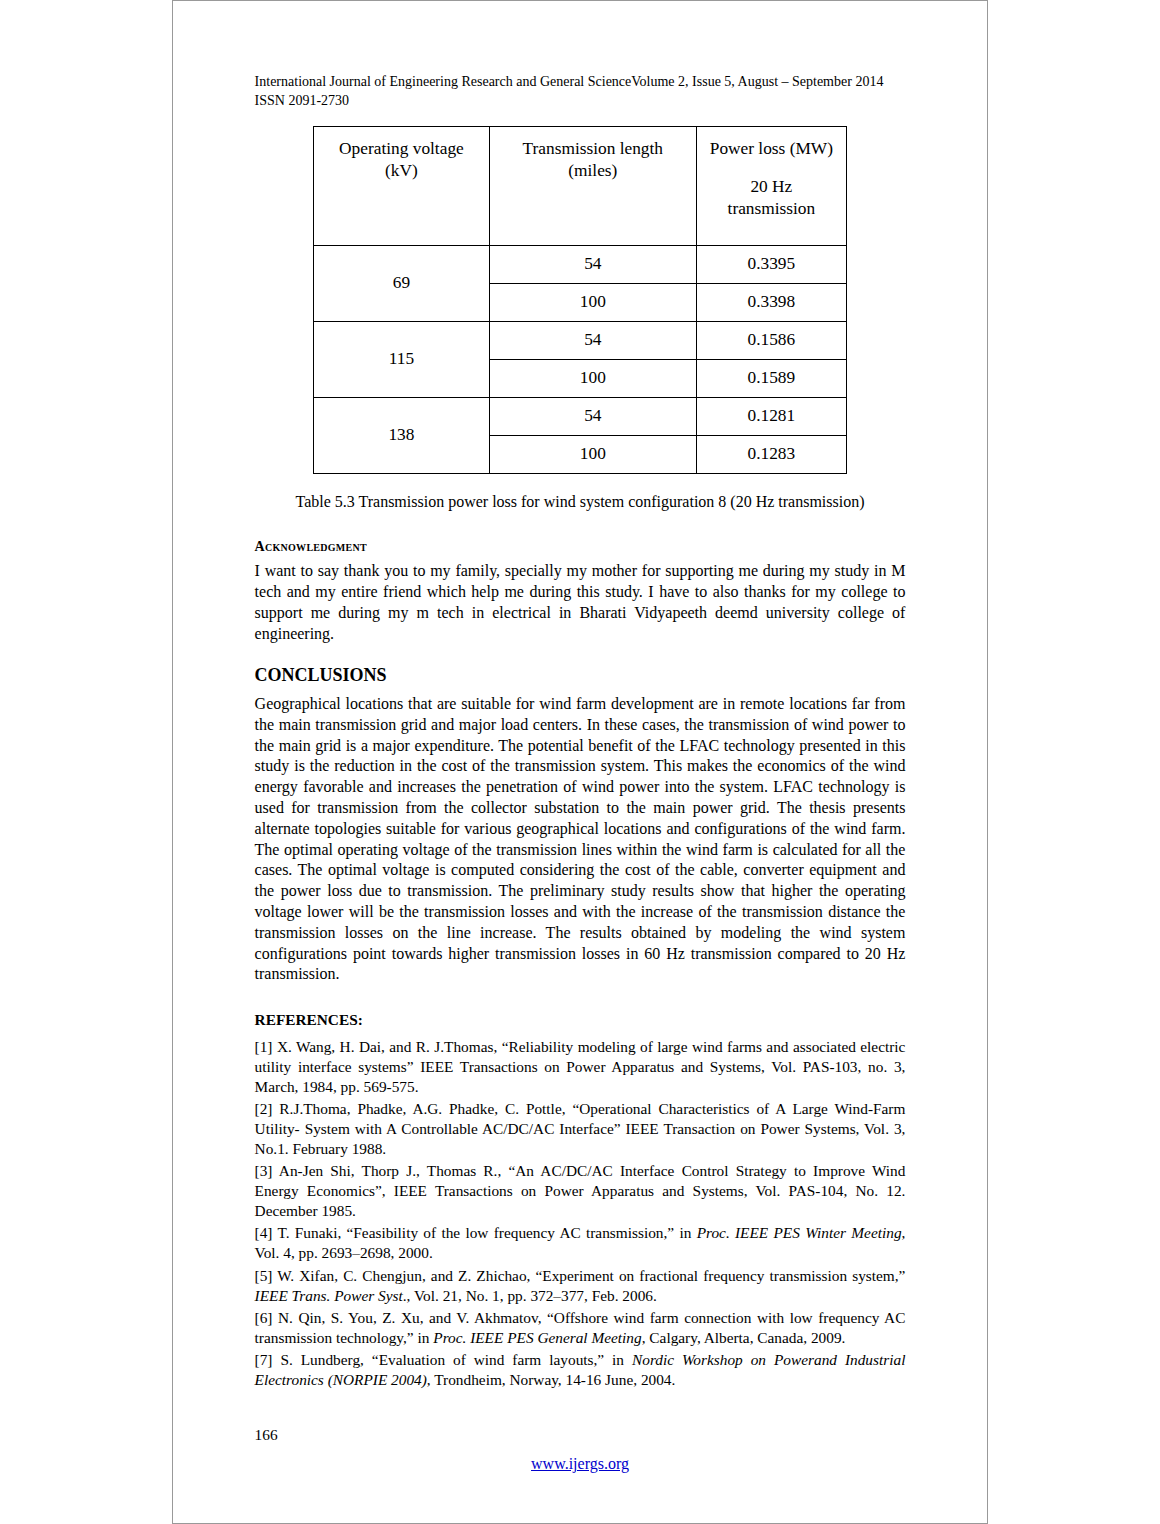International Journal of Engineering Research and General ScienceVolume 2, Issue 5, August – September 2014
ISSN 2091-2730
| Operating voltage (kV) | Transmission length (miles) | Power loss (MW) 20 Hz transmission |
| --- | --- | --- |
| 69 | 54 | 0.3395 |
| 100 | 0.3398 |
| 115 | 54 | 0.1586 |
| 100 | 0.1589 |
| 138 | 54 | 0.1281 |
| 100 | 0.1283 |
Table 5.3 Transmission power loss for wind system configuration 8 (20 Hz transmission)
Acknowledgment
I want to say thank you to my family, specially my mother for supporting me during my study in M tech and my entire friend which help me during this study. I have to also thanks for my college to support me during my m tech in electrical in Bharati Vidyapeeth deemd university college of engineering.
CONCLUSIONS
Geographical locations that are suitable for wind farm development are in remote locations far from the main transmission grid and major load centers. In these cases, the transmission of wind power to the main grid is a major expenditure. The potential benefit of the LFAC technology presented in this study is the reduction in the cost of the transmission system. This makes the economics of the wind energy favorable and increases the penetration of wind power into the system. LFAC technology is used for transmission from the collector substation to the main power grid. The thesis presents alternate topologies suitable for various geographical locations and configurations of the wind farm. The optimal operating voltage of the transmission lines within the wind farm is calculated for all the cases. The optimal voltage is computed considering the cost of the cable, converter equipment and the power loss due to transmission. The preliminary study results show that higher the operating voltage lower will be the transmission losses and with the increase of the transmission distance the transmission losses on the line increase. The results obtained by modeling the wind system configurations point towards higher transmission losses in 60 Hz transmission compared to 20 Hz transmission.
REFERENCES:
[1] X. Wang, H. Dai, and R. J.Thomas, “Reliability modeling of large wind farms and associated electric utility interface systems” IEEE Transactions on Power Apparatus and Systems, Vol. PAS-103, no. 3, March, 1984, pp. 569-575.
[2] R.J.Thoma, Phadke, A.G. Phadke, C. Pottle, “Operational Characteristics of A Large Wind-Farm Utility- System with A Controllable AC/DC/AC Interface” IEEE Transaction on Power Systems, Vol. 3, No.1. February 1988.
[3] An-Jen Shi, Thorp J., Thomas R., “An AC/DC/AC Interface Control Strategy to Improve Wind Energy Economics”, IEEE Transactions on Power Apparatus and Systems, Vol. PAS-104, No. 12. December 1985.
[4] T. Funaki, “Feasibility of the low frequency AC transmission,” in Proc. IEEE PES Winter Meeting, Vol. 4, pp. 2693–2698, 2000.
[5] W. Xifan, C. Chengjun, and Z. Zhichao, “Experiment on fractional frequency transmission system,” IEEE Trans. Power Syst., Vol. 21, No. 1, pp. 372–377, Feb. 2006.
[6] N. Qin, S. You, Z. Xu, and V. Akhmatov, “Offshore wind farm connection with low frequency AC transmission technology,” in Proc. IEEE PES General Meeting, Calgary, Alberta, Canada, 2009.
[7] S. Lundberg, “Evaluation of wind farm layouts,” in Nordic Workshop on Powerand Industrial Electronics (NORPIE 2004), Trondheim, Norway, 14-16 June, 2004.
166
www.ijergs.org